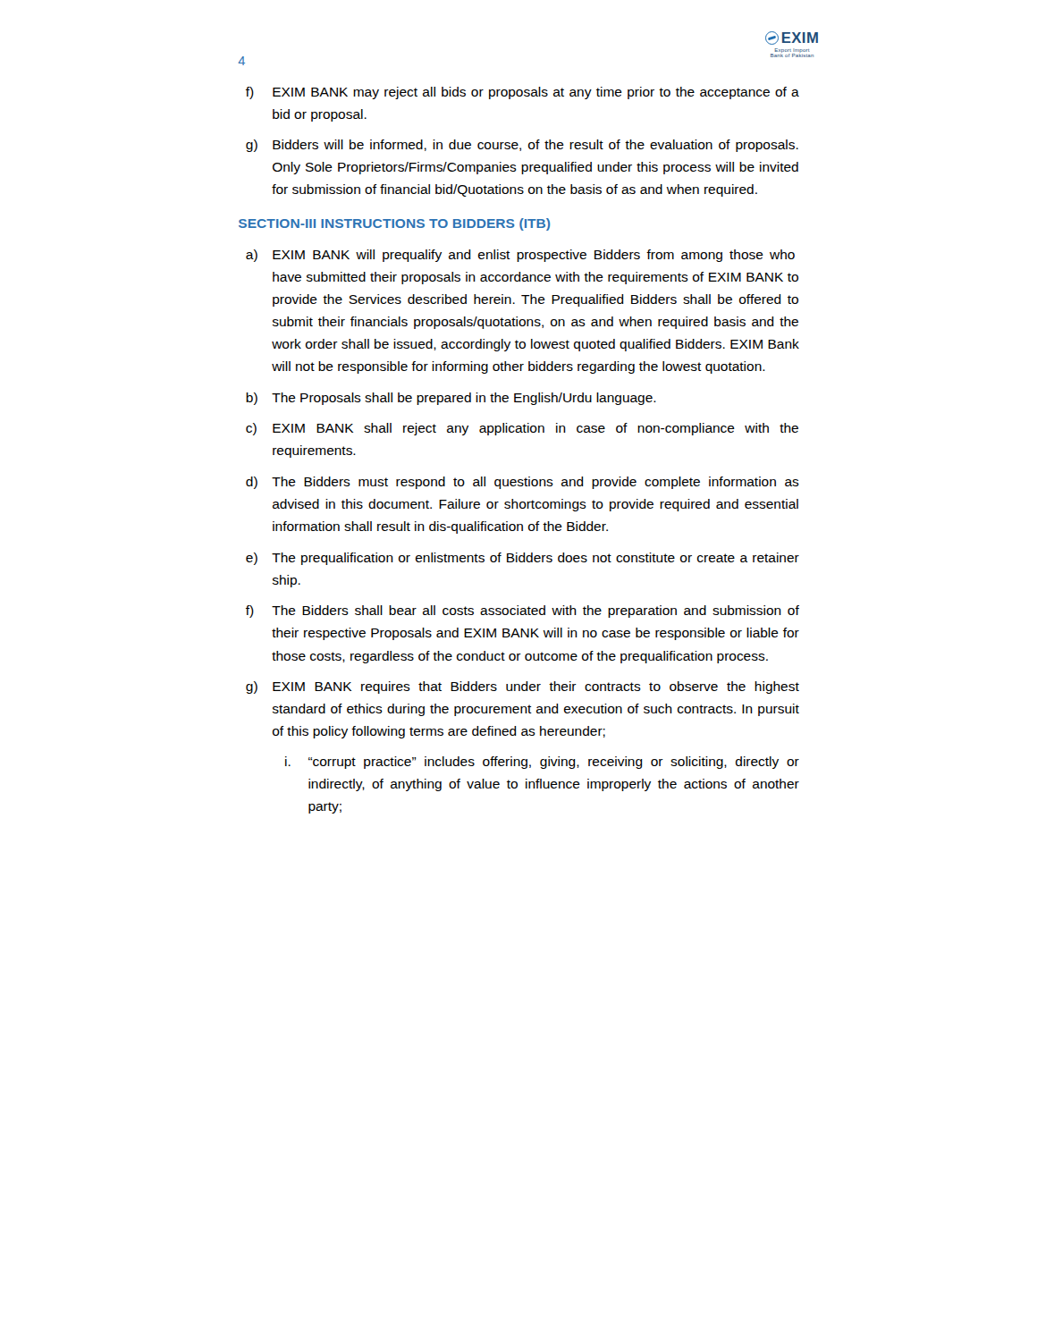EXIM
Export Import
Bank of Pakistan
4
f) EXIM BANK may reject all bids or proposals at any time prior to the acceptance of a bid or proposal.
g) Bidders will be informed, in due course, of the result of the evaluation of proposals. Only Sole Proprietors/Firms/Companies prequalified under this process will be invited for submission of financial bid/Quotations on the basis of as and when required.
SECTION-III INSTRUCTIONS TO BIDDERS (ITB)
a) EXIM BANK will prequalify and enlist prospective Bidders from among those who have submitted their proposals in accordance with the requirements of EXIM BANK to provide the Services described herein. The Prequalified Bidders shall be offered to submit their financials proposals/quotations, on as and when required basis and the work order shall be issued, accordingly to lowest quoted qualified Bidders. EXIM Bank will not be responsible for informing other bidders regarding the lowest quotation.
b) The Proposals shall be prepared in the English/Urdu language.
c) EXIM BANK shall reject any application in case of non-compliance with the requirements.
d) The Bidders must respond to all questions and provide complete information as advised in this document. Failure or shortcomings to provide required and essential information shall result in dis-qualification of the Bidder.
e) The prequalification or enlistments of Bidders does not constitute or create a retainer ship.
f) The Bidders shall bear all costs associated with the preparation and submission of their respective Proposals and EXIM BANK will in no case be responsible or liable for those costs, regardless of the conduct or outcome of the prequalification process.
g) EXIM BANK requires that Bidders under their contracts to observe the highest standard of ethics during the procurement and execution of such contracts. In pursuit of this policy following terms are defined as hereunder;
i.“corrupt practice” includes offering, giving, receiving or soliciting, directly or indirectly, of anything of value to influence improperly the actions of another party;